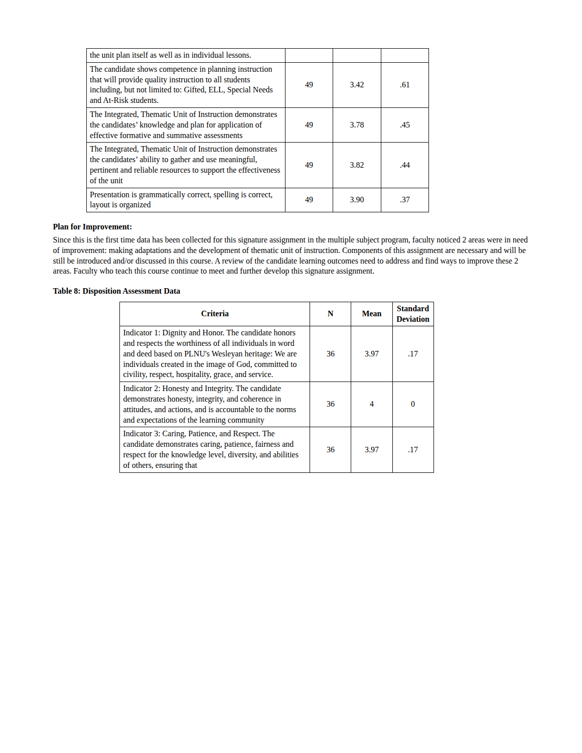| the unit plan itself as well as in individual lessons. | | | |
| The candidate shows competence in planning instruction that will provide quality instruction to all students including, but not limited to: Gifted, ELL, Special Needs and At-Risk students. | 49 | 3.42 | .61 |
| The Integrated, Thematic Unit of Instruction demonstrates the candidates’ knowledge and plan for application of effective formative and summative assessments | 49 | 3.78 | .45 |
| The Integrated, Thematic Unit of Instruction demonstrates the candidates’ ability to gather and use meaningful, pertinent and reliable resources to support the effectiveness of the unit | 49 | 3.82 | .44 |
| Presentation is grammatically correct, spelling is correct, layout is organized | 49 | 3.90 | .37 |
Plan for Improvement:
Since this is the first time data has been collected for this signature assignment in the multiple subject program, faculty noticed 2 areas were in need of improvement: making adaptations and the development of thematic unit of instruction. Components of this assignment are necessary and will be still be introduced and/or discussed in this course. A review of the candidate learning outcomes need to address and find ways to improve these 2 areas. Faculty who teach this course continue to meet and further develop this signature assignment.
Table 8: Disposition Assessment Data
| Criteria | N | Mean | Standard Deviation |
| --- | --- | --- | --- |
| Indicator 1: Dignity and Honor. The candidate honors and respects the worthiness of all individuals in word and deed based on PLNU's Wesleyan heritage: We are individuals created in the image of God, committed to civility, respect, hospitality, grace, and service. | 36 | 3.97 | .17 |
| Indicator 2: Honesty and Integrity. The candidate demonstrates honesty, integrity, and coherence in attitudes, and actions, and is accountable to the norms and expectations of the learning community | 36 | 4 | 0 |
| Indicator 3: Caring, Patience, and Respect. The candidate demonstrates caring, patience, fairness and respect for the knowledge level, diversity, and abilities of others, ensuring that | 36 | 3.97 | .17 |